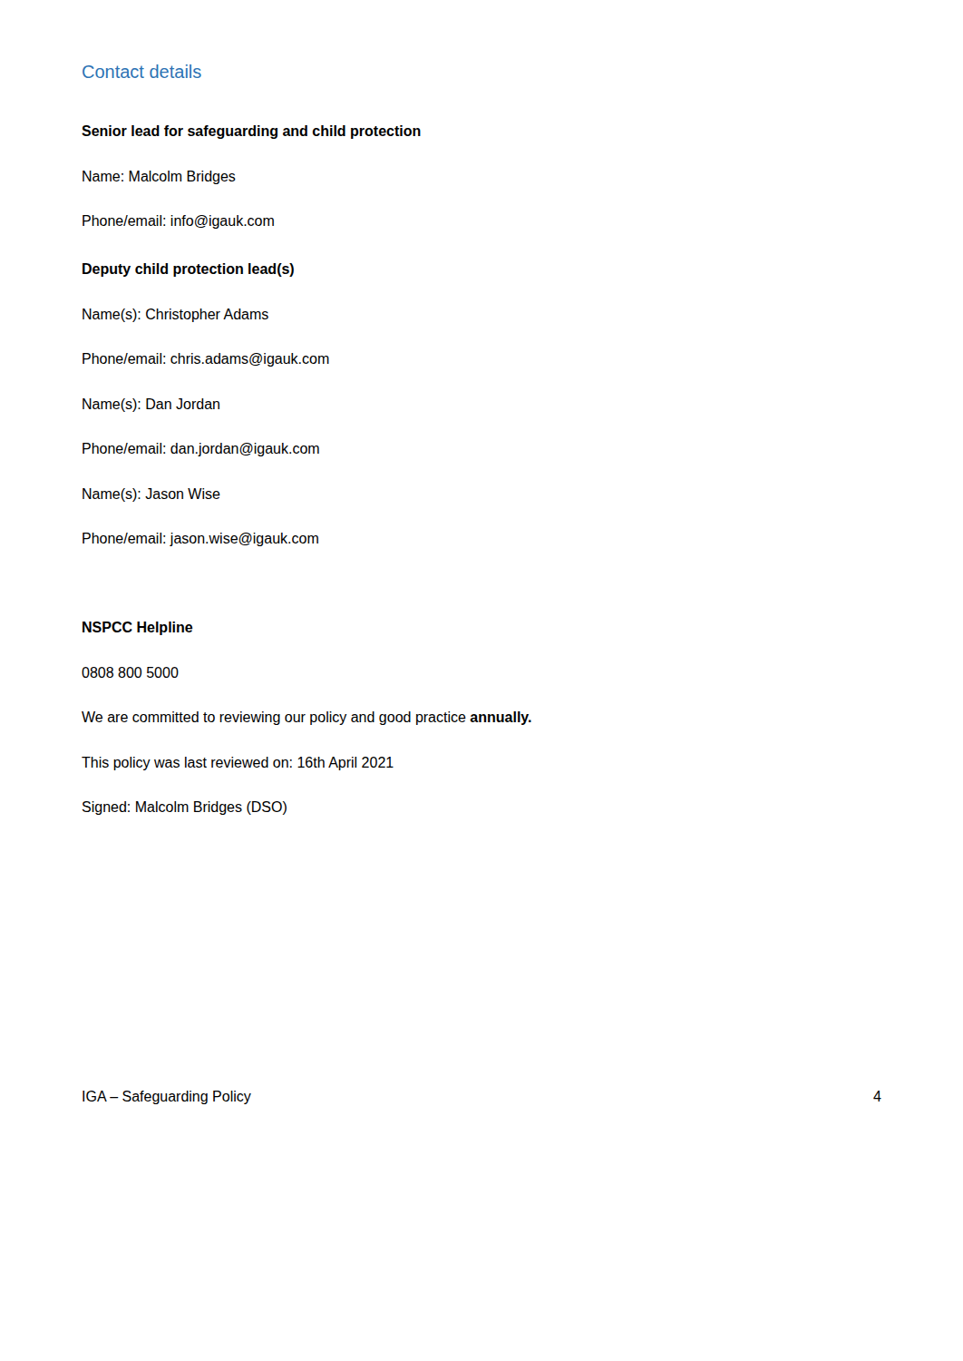Contact details
Senior lead for safeguarding and child protection
Name: Malcolm Bridges
Phone/email: info@igauk.com
Deputy child protection lead(s)
Name(s): Christopher Adams
Phone/email: chris.adams@igauk.com
Name(s): Dan Jordan
Phone/email: dan.jordan@igauk.com
Name(s): Jason Wise
Phone/email: jason.wise@igauk.com
NSPCC Helpline
0808 800 5000
We are committed to reviewing our policy and good practice annually.
This policy was last reviewed on: 16th April 2021
Signed: Malcolm Bridges (DSO)
IGA – Safeguarding Policy 4